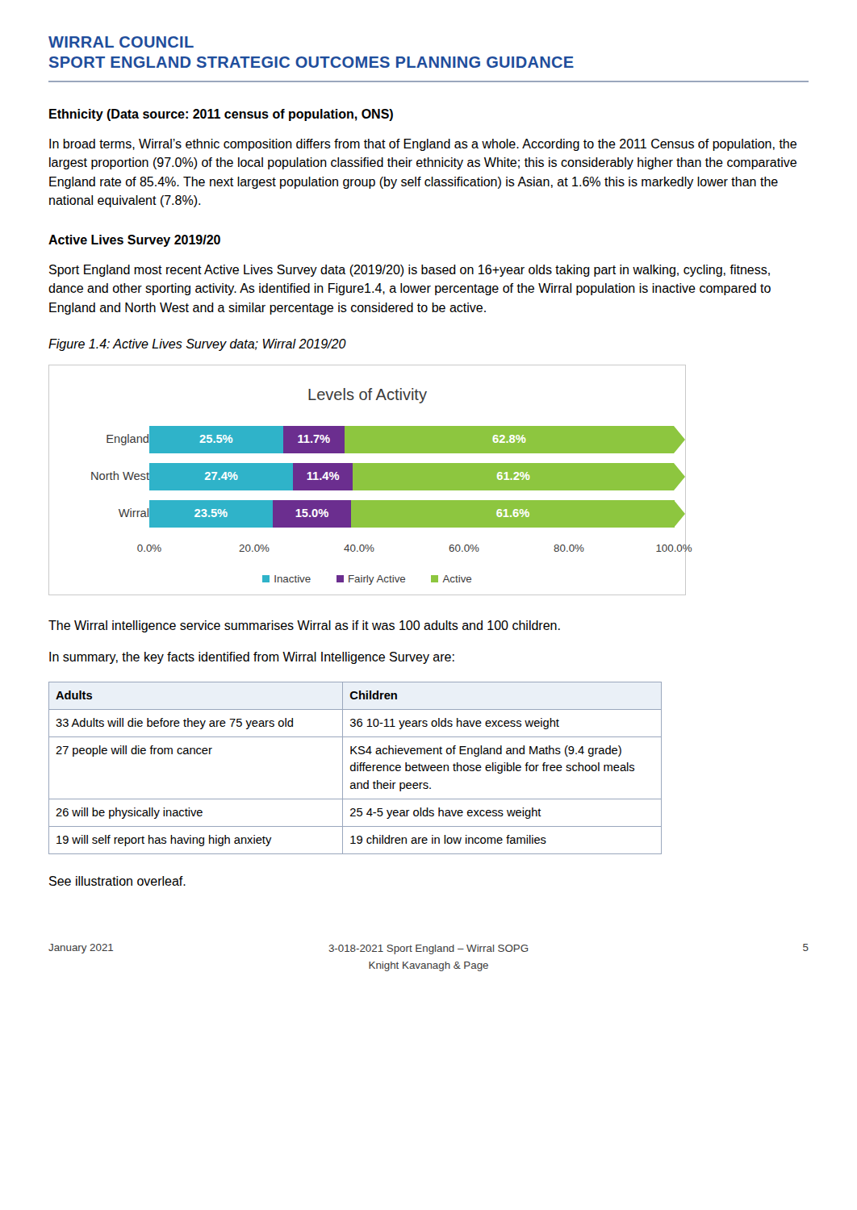WIRRAL COUNCIL
SPORT ENGLAND STRATEGIC OUTCOMES PLANNING GUIDANCE
Ethnicity (Data source: 2011 census of population, ONS)
In broad terms, Wirral’s ethnic composition differs from that of England as a whole. According to the 2011 Census of population, the largest proportion (97.0%) of the local population classified their ethnicity as White; this is considerably higher than the comparative England rate of 85.4%. The next largest population group (by self classification) is Asian, at 1.6% this is markedly lower than the national equivalent (7.8%).
Active Lives Survey 2019/20
Sport England most recent Active Lives Survey data (2019/20) is based on 16+year olds taking part in walking, cycling, fitness, dance and other sporting activity. As identified in Figure1.4, a lower percentage of the Wirral population is inactive compared to England and North West and a similar percentage is considered to be active.
Figure 1.4: Active Lives Survey data; Wirral 2019/20
Levels of Activity
| England | 25.5% 11.7% 62.8% |
| North West | 27.4% 11.4% 61.2% |
| Wirral | 23.5% 15.0% 61.6% |
| | 0.0% 20.0% 40.0% 60.0% 80.0% 100.0% |
Inactive Fairly Active Active
The Wirral intelligence service summarises Wirral as if it was 100 adults and 100 children.
In summary, the key facts identified from Wirral Intelligence Survey are:
| Adults | Children |
| --- | --- |
| 33 Adults will die before they are 75 years old | 36 10-11 years olds have excess weight |
| 27 people will die from cancer | KS4 achievement of England and Maths (9.4 grade) difference between those eligible for free school meals and their peers. |
| 26 will be physically inactive | 25 4-5 year olds have excess weight |
| 19 will self report has having high anxiety | 19 children are in low income families |
See illustration overleaf.
January 2021
3-018-2021 Sport England – Wirral SOPG
Knight Kavanagh & Page
5